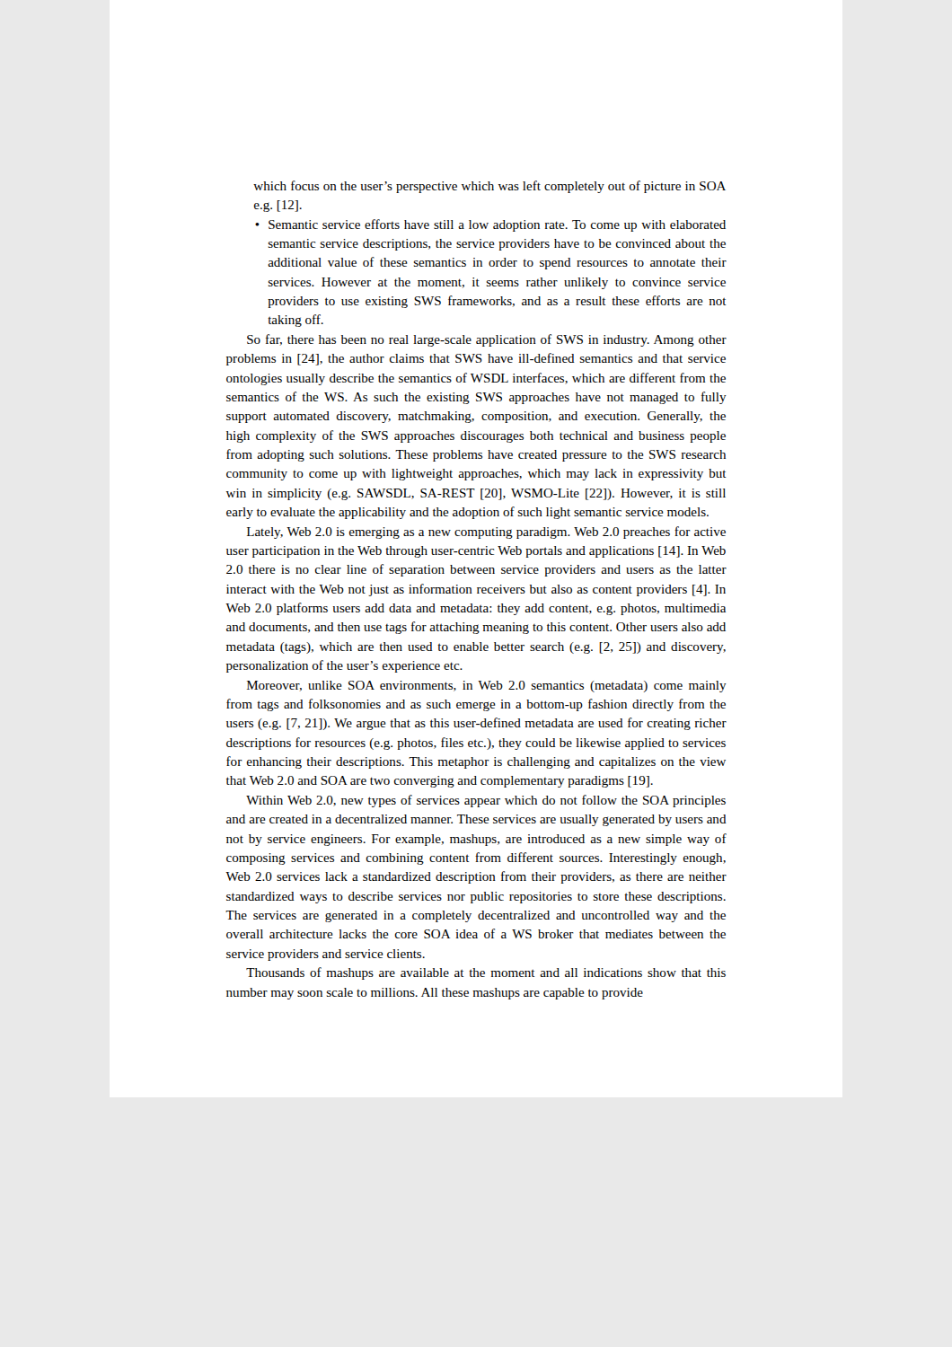which focus on the user’s perspective which was left completely out of picture in SOA e.g. [12].
Semantic service efforts have still a low adoption rate. To come up with elaborated semantic service descriptions, the service providers have to be convinced about the additional value of these semantics in order to spend resources to annotate their services. However at the moment, it seems rather unlikely to convince service providers to use existing SWS frameworks, and as a result these efforts are not taking off.
So far, there has been no real large-scale application of SWS in industry. Among other problems in [24], the author claims that SWS have ill-defined semantics and that service ontologies usually describe the semantics of WSDL interfaces, which are different from the semantics of the WS. As such the existing SWS approaches have not managed to fully support automated discovery, matchmaking, composition, and execution. Generally, the high complexity of the SWS approaches discourages both technical and business people from adopting such solutions. These problems have created pressure to the SWS research community to come up with lightweight approaches, which may lack in expressivity but win in simplicity (e.g. SAWSDL, SA-REST [20], WSMO-Lite [22]). However, it is still early to evaluate the applicability and the adoption of such light semantic service models.
Lately, Web 2.0 is emerging as a new computing paradigm. Web 2.0 preaches for active user participation in the Web through user-centric Web portals and applications [14]. In Web 2.0 there is no clear line of separation between service providers and users as the latter interact with the Web not just as information receivers but also as content providers [4]. In Web 2.0 platforms users add data and metadata: they add content, e.g. photos, multimedia and documents, and then use tags for attaching meaning to this content. Other users also add metadata (tags), which are then used to enable better search (e.g. [2, 25]) and discovery, personalization of the user’s experience etc.
Moreover, unlike SOA environments, in Web 2.0 semantics (metadata) come mainly from tags and folksonomies and as such emerge in a bottom-up fashion directly from the users (e.g. [7, 21]). We argue that as this user-defined metadata are used for creating richer descriptions for resources (e.g. photos, files etc.), they could be likewise applied to services for enhancing their descriptions. This metaphor is challenging and capitalizes on the view that Web 2.0 and SOA are two converging and complementary paradigms [19].
Within Web 2.0, new types of services appear which do not follow the SOA principles and are created in a decentralized manner. These services are usually generated by users and not by service engineers. For example, mashups, are introduced as a new simple way of composing services and combining content from different sources. Interestingly enough, Web 2.0 services lack a standardized description from their providers, as there are neither standardized ways to describe services nor public repositories to store these descriptions. The services are generated in a completely decentralized and uncontrolled way and the overall architecture lacks the core SOA idea of a WS broker that mediates between the service providers and service clients.
Thousands of mashups are available at the moment and all indications show that this number may soon scale to millions. All these mashups are capable to provide